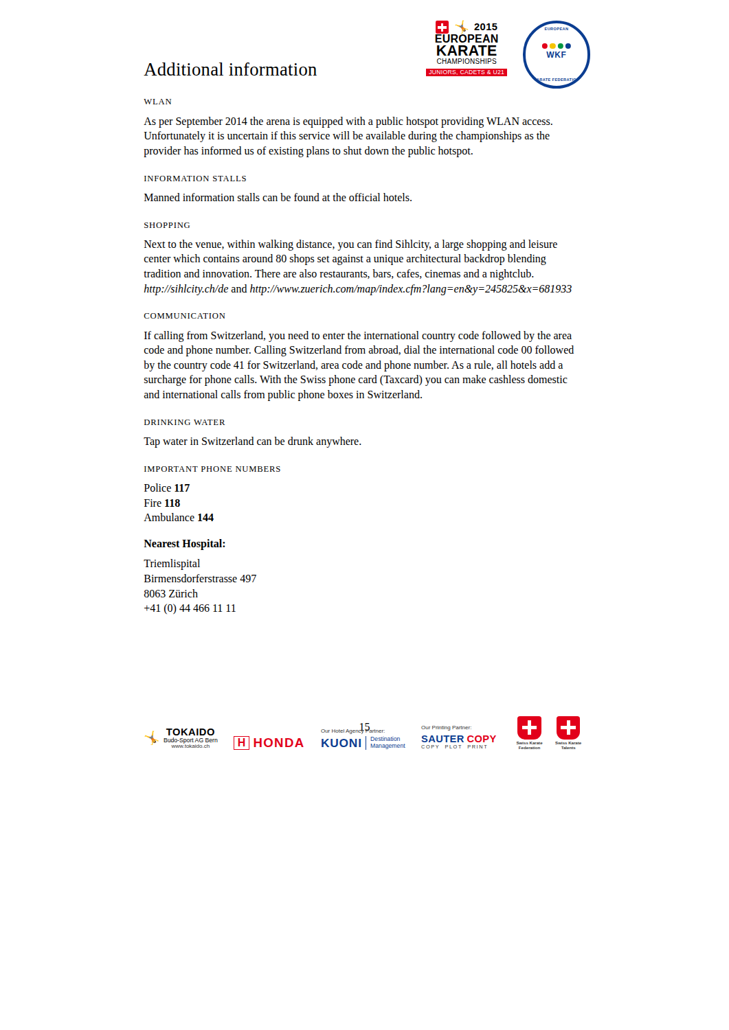🤸
2015
EUROPEAN
KARATE
CHAMPIONSHIPS
JUNIORS, CADETS & U21
EUROPEAN
WKF
KARATE FEDERATION
Additional information
WLAN
As per September 2014 the arena is equipped with a public hotspot providing WLAN access. Unfortunately it is uncertain if this service will be available during the championships as the provider has informed us of existing plans to shut down the public hotspot.
Information stalls
Manned information stalls can be found at the official hotels.
Shopping
Next to the venue, within walking distance, you can find Sihlcity, a large shopping and leisure center which contains around 80 shops set against a unique architectural backdrop blending tradition and innovation. There are also restaurants, bars, cafes, cinemas and a nightclub.
http://sihlcity.ch/de and http://www.zuerich.com/map/index.cfm?lang=en&y=245825&x=681933
Communication
If calling from Switzerland, you need to enter the international country code followed by the area code and phone number. Calling Switzerland from abroad, dial the international code 00 followed by the country code 41 for Switzerland, area code and phone number. As a rule, all hotels add a surcharge for phone calls. With the Swiss phone card (Taxcard) you can make cashless domestic and international calls from public phone boxes in Switzerland.
Drinking water
Tap water in Switzerland can be drunk anywhere.
Important phone numbers
Police 117
Fire 118
Ambulance 144
Nearest Hospital:
Triemlispital
Birmensdorferstrasse 497
8063 Zürich
+41 (0) 44 466 11 11
15
🤸
TOKAIDO
Budo-Sport AG Bern
www.tokaido.ch
H
HONDA
Our Hotel Agency Partner:
KUONI
Destination
Management
Our Printing Partner:
SAUTER
COPY
COPY PLOT PRINT
Swiss Karate
Federation
Swiss Karate
Talents